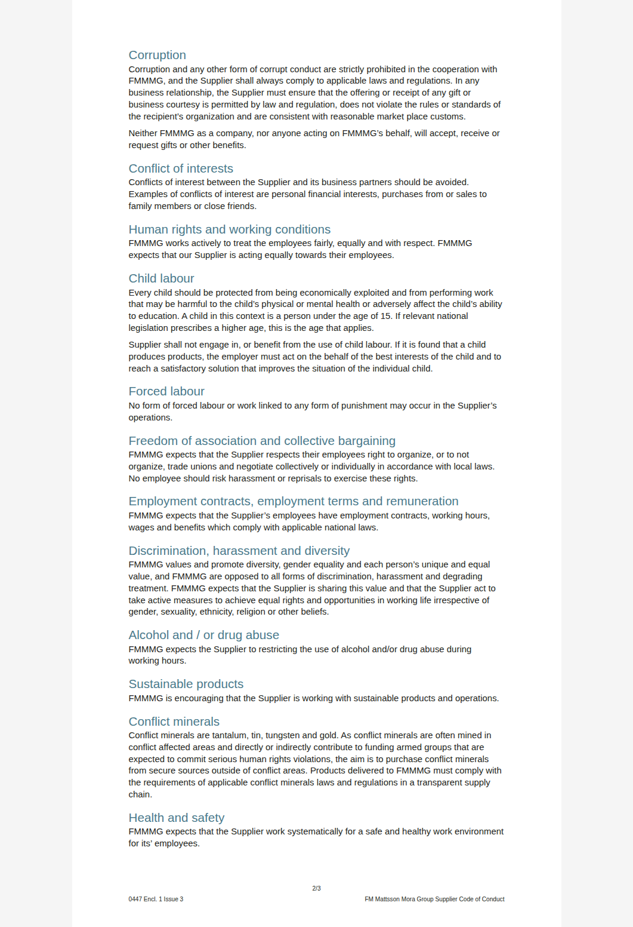Corruption
Corruption and any other form of corrupt conduct are strictly prohibited in the cooperation with FMMMG, and the Supplier shall always comply to applicable laws and regulations. In any business relationship, the Supplier must ensure that the offering or receipt of any gift or business courtesy is permitted by law and regulation, does not violate the rules or standards of the recipient’s organization and are consistent with reasonable market place customs.
Neither FMMMG as a company, nor anyone acting on FMMMG’s behalf, will accept, receive or request gifts or other benefits.
Conflict of interests
Conflicts of interest between the Supplier and its business partners should be avoided. Examples of conflicts of interest are personal financial interests, purchases from or sales to family members or close friends.
Human rights and working conditions
FMMMG works actively to treat the employees fairly, equally and with respect. FMMMG expects that our Supplier is acting equally towards their employees.
Child labour
Every child should be protected from being economically exploited and from performing work that may be harmful to the child’s physical or mental health or adversely affect the child’s ability to education. A child in this context is a person under the age of 15. If relevant national legislation prescribes a higher age, this is the age that applies.
Supplier shall not engage in, or benefit from the use of child labour. If it is found that a child produces products, the employer must act on the behalf of the best interests of the child and to reach a satisfactory solution that improves the situation of the individual child.
Forced labour
No form of forced labour or work linked to any form of punishment may occur in the Supplier’s operations.
Freedom of association and collective bargaining
FMMMG expects that the Supplier respects their employees right to organize, or to not organize, trade unions and negotiate collectively or individually in accordance with local laws. No employee should risk harassment or reprisals to exercise these rights.
Employment contracts, employment terms and remuneration
FMMMG expects that the Supplier’s employees have employment contracts, working hours, wages and benefits which comply with applicable national laws.
Discrimination, harassment and diversity
FMMMG values and promote diversity, gender equality and each person’s unique and equal value, and FMMMG are opposed to all forms of discrimination, harassment and degrading treatment. FMMMG expects that the Supplier is sharing this value and that the Supplier act to take active measures to achieve equal rights and opportunities in working life irrespective of gender, sexuality, ethnicity, religion or other beliefs.
Alcohol and / or drug abuse
FMMMG expects the Supplier to restricting the use of alcohol and/or drug abuse during working hours.
Sustainable products
FMMMG is encouraging that the Supplier is working with sustainable products and operations.
Conflict minerals
Conflict minerals are tantalum, tin, tungsten and gold. As conflict minerals are often mined in conflict affected areas and directly or indirectly contribute to funding armed groups that are expected to commit serious human rights violations, the aim is to purchase conflict minerals from secure sources outside of conflict areas. Products delivered to FMMMG must comply with the requirements of applicable conflict minerals laws and regulations in a transparent supply chain.
Health and safety
FMMMG expects that the Supplier work systematically for a safe and healthy work environment for its’ employees.
2/3
0447 Encl. 1 Issue 3
FM Mattsson Mora Group Supplier Code of Conduct